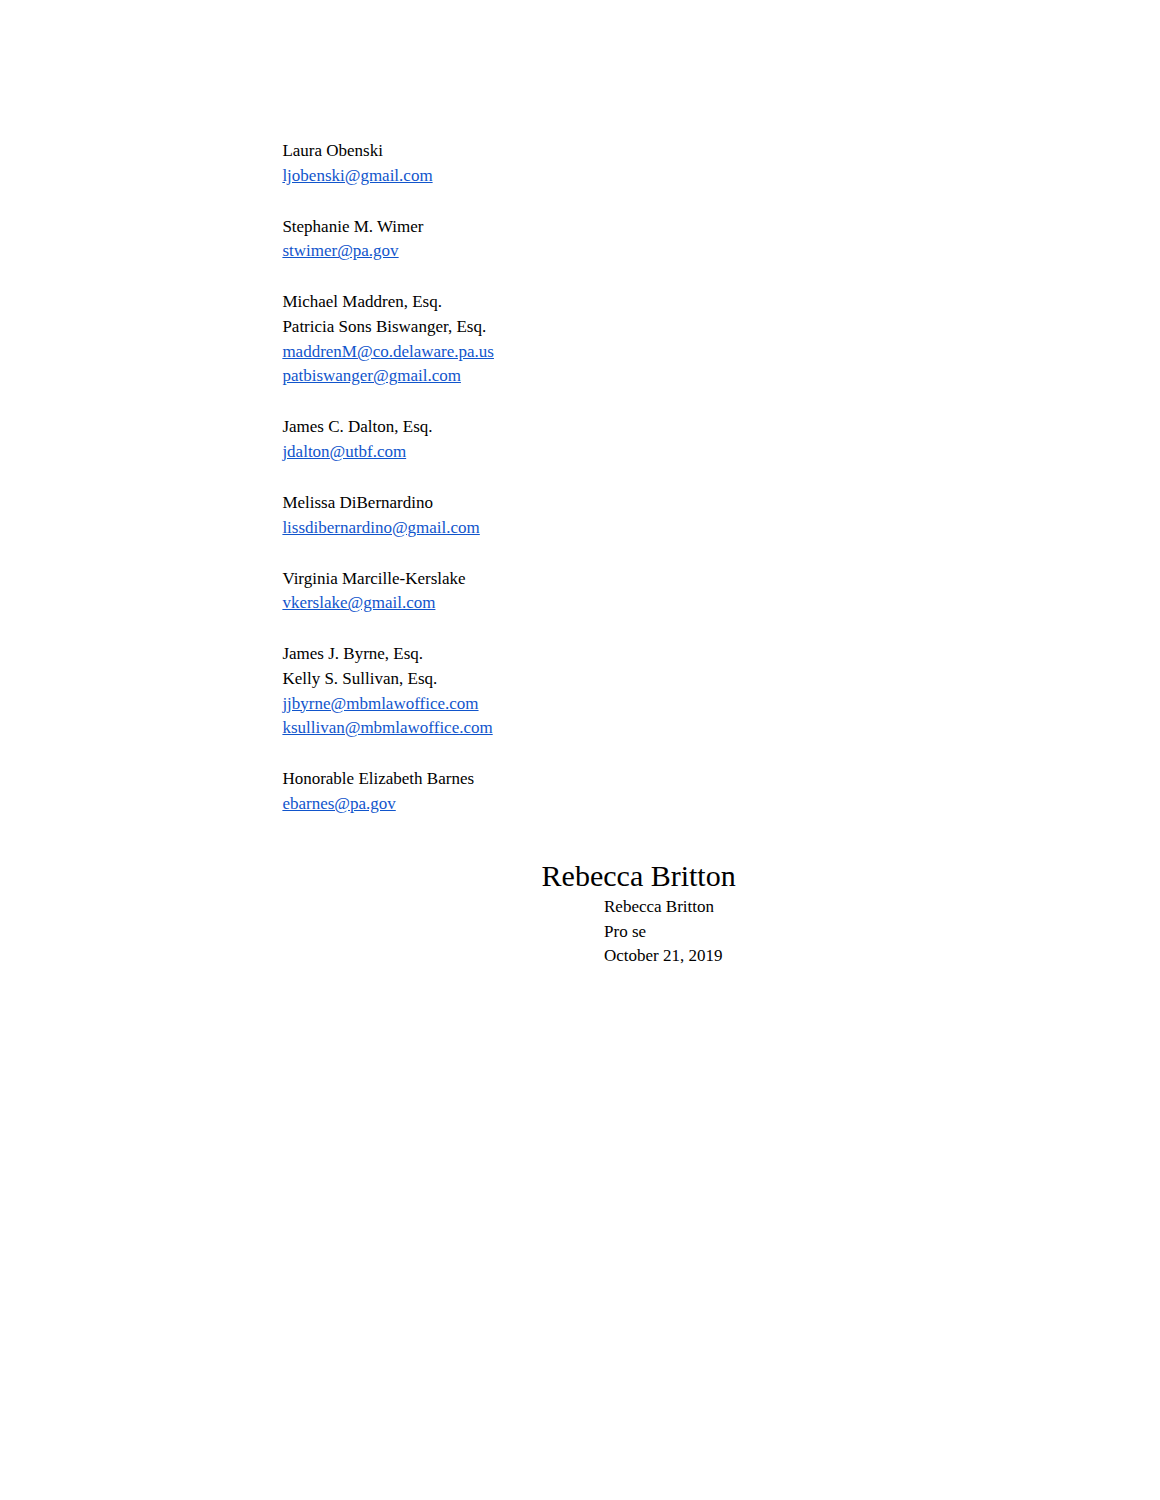Laura Obenski
ljobenski@gmail.com
Stephanie M. Wimer
stwimer@pa.gov
Michael Maddren, Esq.
Patricia Sons Biswanger, Esq.
maddrenM@co.delaware.pa.us
patbiswanger@gmail.com
James C. Dalton, Esq.
jdalton@utbf.com
Melissa DiBernardino
lissdibernardino@gmail.com
Virginia Marcille-Kerslake
vkerslake@gmail.com
James J. Byrne, Esq.
Kelly S. Sullivan, Esq.
jjbyrne@mbmlawoffice.com
ksullivan@mbmlawoffice.com
Honorable Elizabeth Barnes
ebarnes@pa.gov
Rebecca Britton
Rebecca Britton
Pro se
October 21, 2019